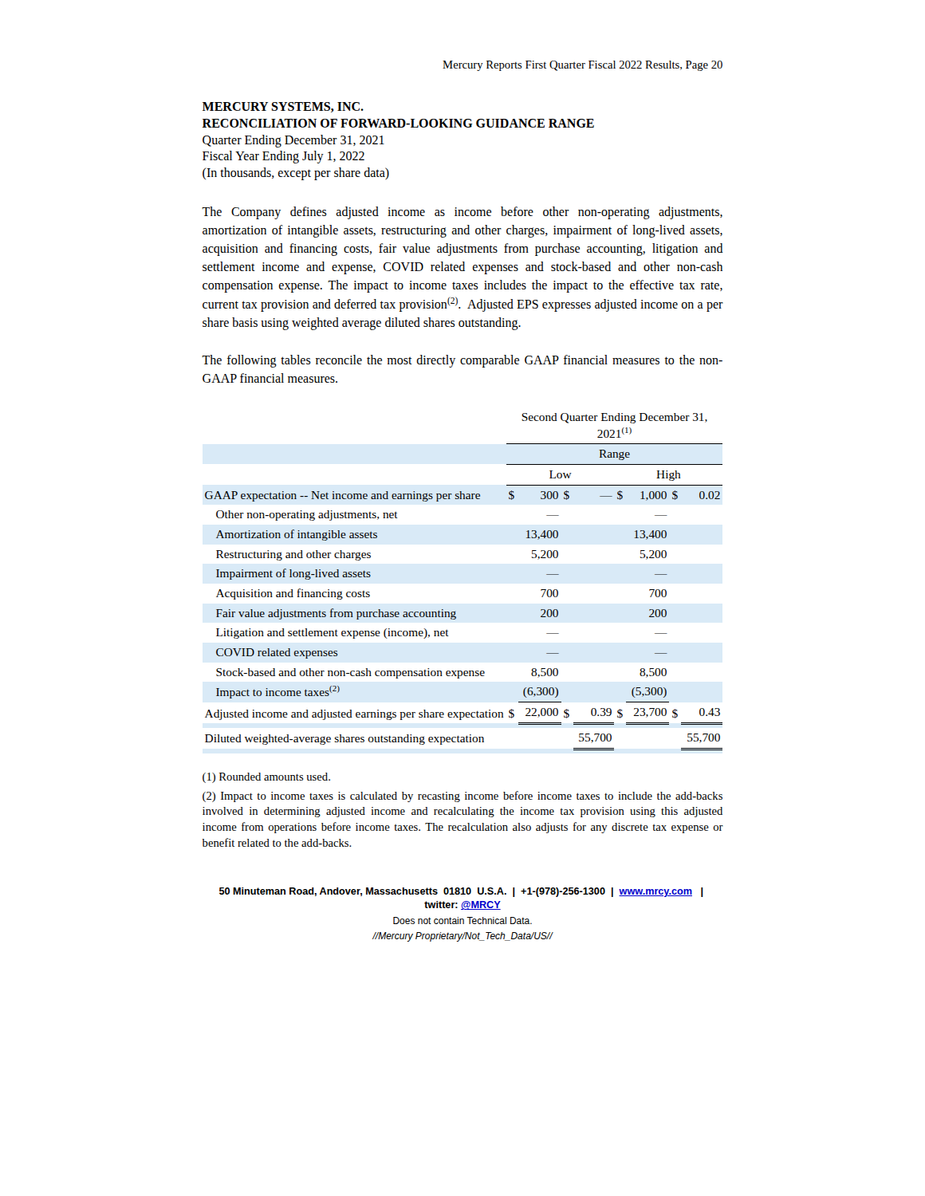Mercury Reports First Quarter Fiscal 2022 Results, Page 20
MERCURY SYSTEMS, INC.
RECONCILIATION OF FORWARD-LOOKING GUIDANCE RANGE
Quarter Ending December 31, 2021
Fiscal Year Ending July 1, 2022
(In thousands, except per share data)
The Company defines adjusted income as income before other non-operating adjustments, amortization of intangible assets, restructuring and other charges, impairment of long-lived assets, acquisition and financing costs, fair value adjustments from purchase accounting, litigation and settlement income and expense, COVID related expenses and stock-based and other non-cash compensation expense. The impact to income taxes includes the impact to the effective tax rate, current tax provision and deferred tax provision(2). Adjusted EPS expresses adjusted income on a per share basis using weighted average diluted shares outstanding.
The following tables reconcile the most directly comparable GAAP financial measures to the non-GAAP financial measures.
| | Second Quarter Ending December 31, 2021 (1) |
| | Range |
| | Low | High |
| GAAP expectation -- Net income and earnings per share | $ | 300 | $ | — | $ | 1,000 | $ | 0.02 |
| Other non-operating adjustments, net | | — | | | | — | | |
| Amortization of intangible assets | | 13,400 | | | | 13,400 | | |
| Restructuring and other charges | | 5,200 | | | | 5,200 | | |
| Impairment of long-lived assets | | — | | | | — | | |
| Acquisition and financing costs | | 700 | | | | 700 | | |
| Fair value adjustments from purchase accounting | | 200 | | | | 200 | | |
| Litigation and settlement expense (income), net | | — | | | | — | | |
| COVID related expenses | | — | | | | — | | |
| Stock-based and other non-cash compensation expense | | 8,500 | | | | 8,500 | | |
| Impact to income taxes (2) | | (6,300) | | | | (5,300) | | |
| Adjusted income and adjusted earnings per share expectation | $ | 22,000 | $ | 0.39 | $ | 23,700 | $ | 0.43 |
| Diluted weighted-average shares outstanding expectation | | | | 55,700 | | | | 55,700 |
(1) Rounded amounts used.
(2) Impact to income taxes is calculated by recasting income before income taxes to include the add-backs involved in determining adjusted income and recalculating the income tax provision using this adjusted income from operations before income taxes. The recalculation also adjusts for any discrete tax expense or benefit related to the add-backs.
50 Minuteman Road, Andover, Massachusetts 01810 U.S.A. | +1-(978)-256-1300 | www.mrcy.com | twitter: @MRCY
Does not contain Technical Data.
//Mercury Proprietary/Not_Tech_Data/US//